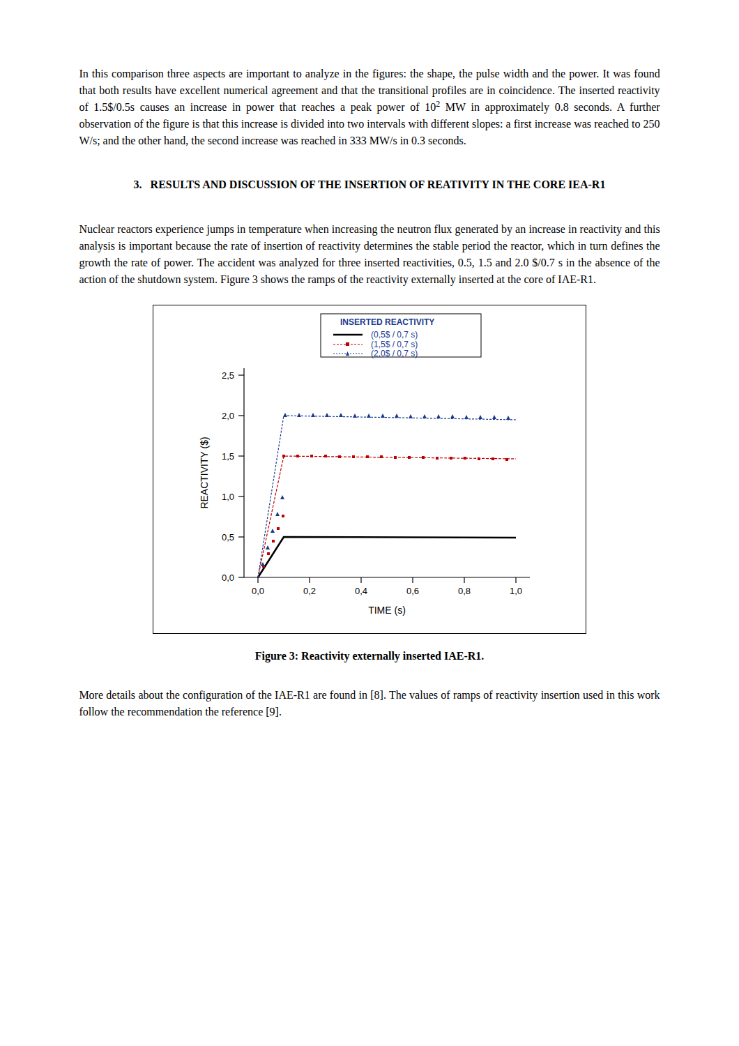In this comparison three aspects are important to analyze in the figures: the shape, the pulse width and the power. It was found that both results have excellent numerical agreement and that the transitional profiles are in coincidence. The inserted reactivity of 1.5$/0.5s causes an increase in power that reaches a peak power of 102 MW in approximately 0.8 seconds. A further observation of the figure is that this increase is divided into two intervals with different slopes: a first increase was reached to 250 W/s; and the other hand, the second increase was reached in 333 MW/s in 0.3 seconds.
3. RESULTS AND DISCUSSION OF THE INSERTION OF REATIVITY IN THE CORE IEA-R1
Nuclear reactors experience jumps in temperature when increasing the neutron flux generated by an increase in reactivity and this analysis is important because the rate of insertion of reactivity determines the stable period the reactor, which in turn defines the growth the rate of power. The accident was analyzed for three inserted reactivities, 0.5, 1.5 and 2.0 $/0.7 s in the absence of the action of the shutdown system. Figure 3 shows the ramps of the reactivity externally inserted at the core of IAE-R1.
INSERTED REACTIVITY (0,5$ / 0,7 s) (1,5$ / 0,7 s) (2,0$ / 0,7 s) 0,0 0,5 1,0 1,5 2,0 2,5 0,0 0,2 0,4 0,6 0,8 1,0 TIME (s) REACTIVITY ($)
Figure 3: Reactivity externally inserted IAE-R1.
More details about the configuration of the IAE-R1 are found in [8]. The values of ramps of reactivity insertion used in this work follow the recommendation the reference [9].